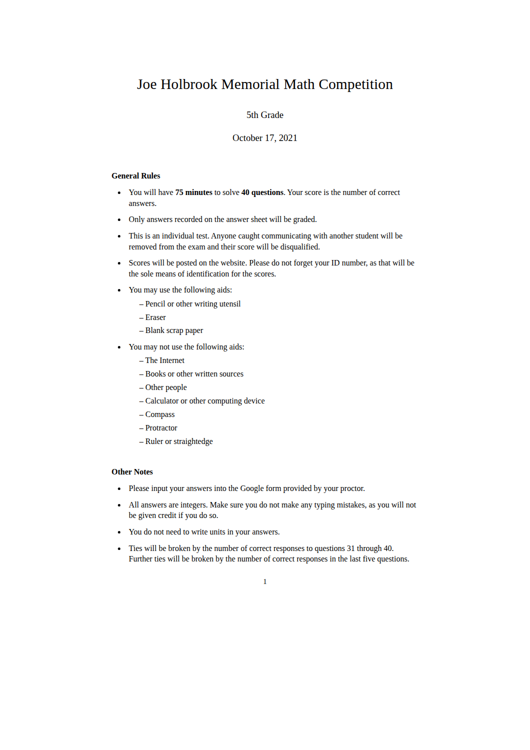Joe Holbrook Memorial Math Competition
5th Grade
October 17, 2021
General Rules
You will have 75 minutes to solve 40 questions. Your score is the number of correct answers.
Only answers recorded on the answer sheet will be graded.
This is an individual test. Anyone caught communicating with another student will be removed from the exam and their score will be disqualified.
Scores will be posted on the website. Please do not forget your ID number, as that will be the sole means of identification for the scores.
You may use the following aids:
Pencil or other writing utensil
Eraser
Blank scrap paper
You may not use the following aids:
The Internet
Books or other written sources
Other people
Calculator or other computing device
Compass
Protractor
Ruler or straightedge
Other Notes
Please input your answers into the Google form provided by your proctor.
All answers are integers. Make sure you do not make any typing mistakes, as you will not be given credit if you do so.
You do not need to write units in your answers.
Ties will be broken by the number of correct responses to questions 31 through 40. Further ties will be broken by the number of correct responses in the last five questions.
1